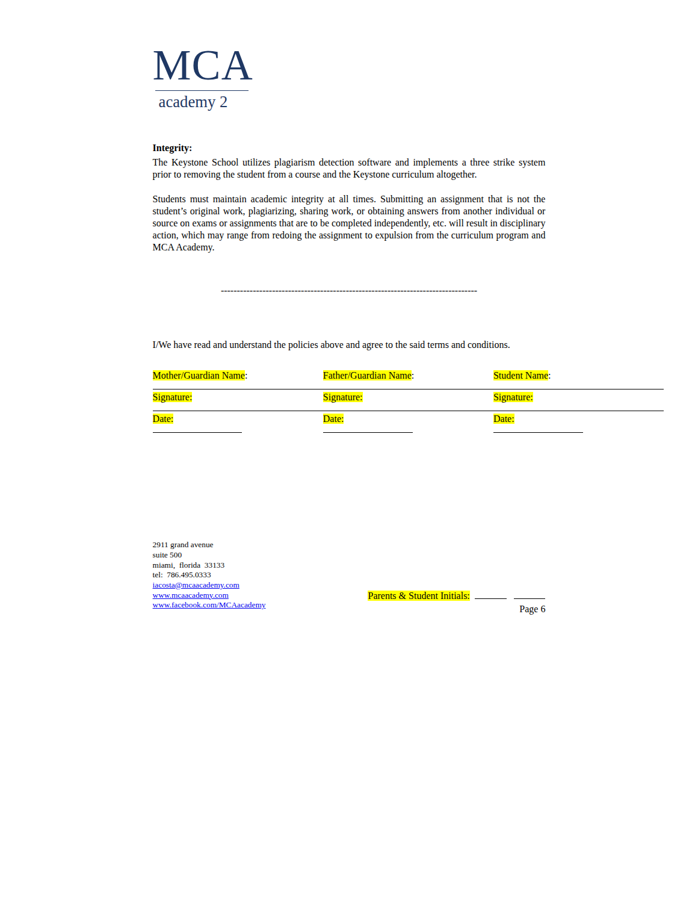MCA
academy 2
Integrity:
The Keystone School utilizes plagiarism detection software and implements a three strike system prior to removing the student from a course and the Keystone curriculum altogether.
Students must maintain academic integrity at all times. Submitting an assignment that is not the student’s original work, plagiarizing, sharing work, or obtaining answers from another individual or source on exams or assignments that are to be completed independently, etc. will result in disciplinary action, which may range from redoing the assignment to expulsion from the curriculum program and MCA Academy.
--------------------------------------------------------------------------------
I/We have read and understand the policies above and agree to the said terms and conditions.
| Mother/Guardian Name : | Father/Guardian Name : | Student Name : |
| Signature: | Signature: | Signature: |
| Date: | Date: | Date: |
2911 grand avenue
suite 500
miami, florida 33133
tel: 786.495.0333
iacosta@mcaacademy.com
www.mcaacademy.com
www.facebook.com/MCAacademy
Parents & Student Initials:
Page 6